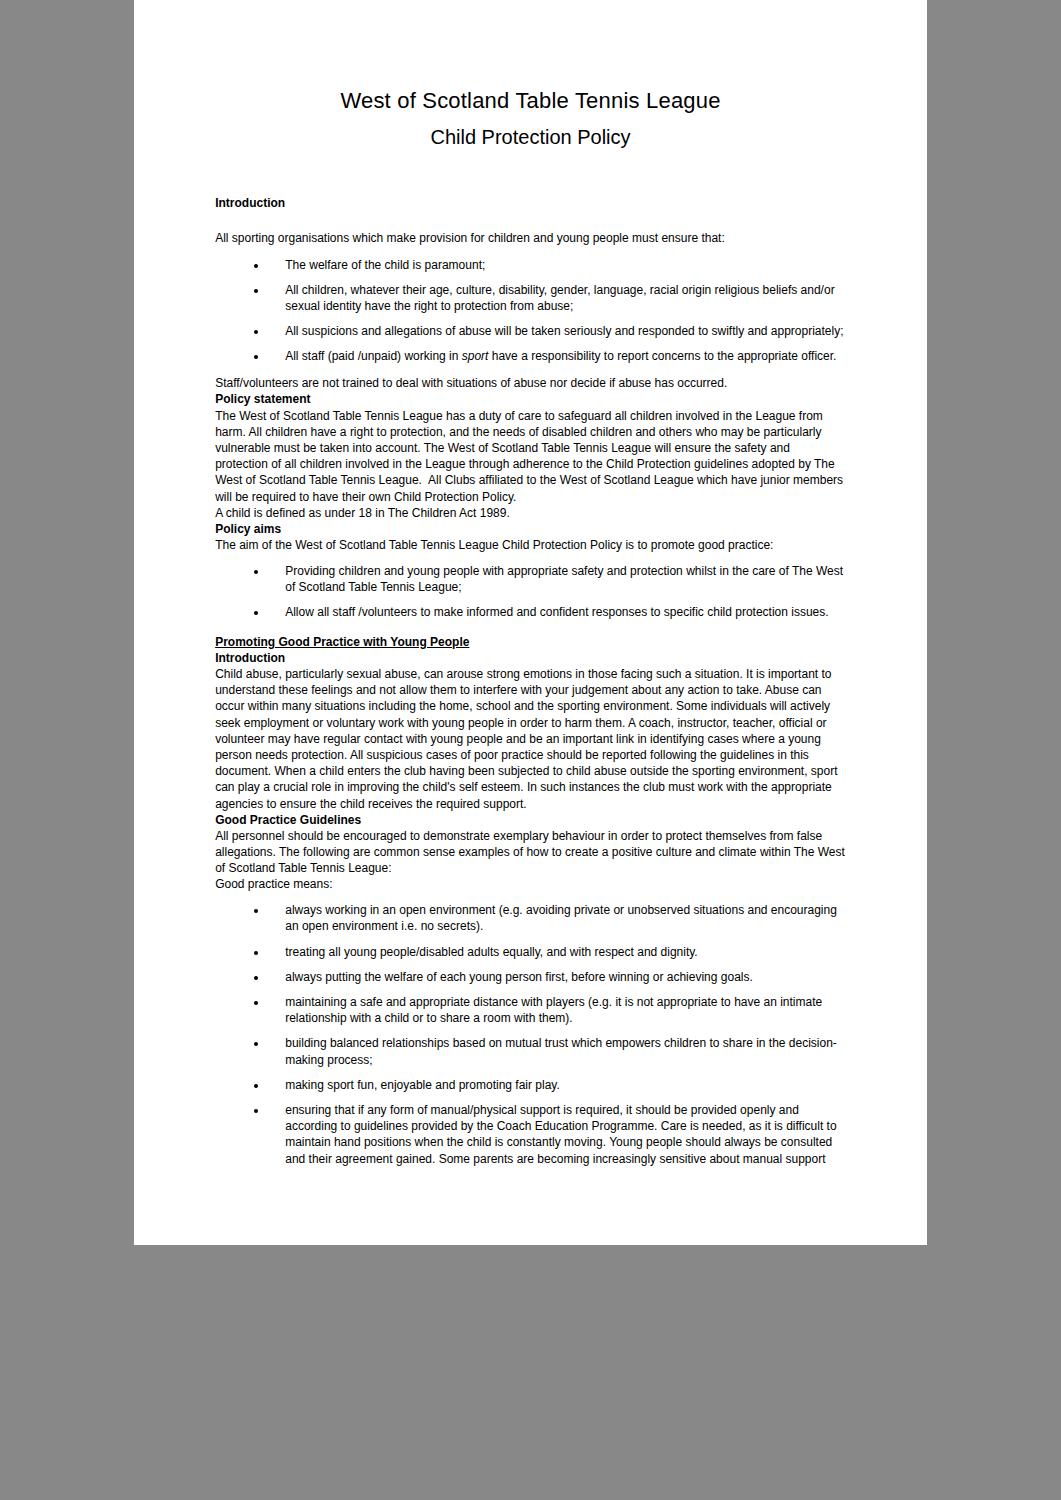West of Scotland Table Tennis League
Child Protection Policy
Introduction
All sporting organisations which make provision for children and young people must ensure that:
The welfare of the child is paramount;
All children, whatever their age, culture, disability, gender, language, racial origin religious beliefs and/or sexual identity have the right to protection from abuse;
All suspicions and allegations of abuse will be taken seriously and responded to swiftly and appropriately;
All staff (paid /unpaid) working in sport have a responsibility to report concerns to the appropriate officer.
Staff/volunteers are not trained to deal with situations of abuse nor decide if abuse has occurred.
Policy statement
The West of Scotland Table Tennis League has a duty of care to safeguard all children involved in the League from harm. All children have a right to protection, and the needs of disabled children and others who may be particularly vulnerable must be taken into account. The West of Scotland Table Tennis League will ensure the safety and protection of all children involved in the League through adherence to the Child Protection guidelines adopted by The West of Scotland Table Tennis League. All Clubs affiliated to the West of Scotland League which have junior members will be required to have their own Child Protection Policy.
A child is defined as under 18 in The Children Act 1989.
Policy aims
The aim of the West of Scotland Table Tennis League Child Protection Policy is to promote good practice:
Providing children and young people with appropriate safety and protection whilst in the care of The West of Scotland Table Tennis League;
Allow all staff /volunteers to make informed and confident responses to specific child protection issues.
Promoting Good Practice with Young People
Introduction
Child abuse, particularly sexual abuse, can arouse strong emotions in those facing such a situation. It is important to understand these feelings and not allow them to interfere with your judgement about any action to take. Abuse can occur within many situations including the home, school and the sporting environment. Some individuals will actively seek employment or voluntary work with young people in order to harm them. A coach, instructor, teacher, official or volunteer may have regular contact with young people and be an important link in identifying cases where a young person needs protection. All suspicious cases of poor practice should be reported following the guidelines in this document. When a child enters the club having been subjected to child abuse outside the sporting environment, sport can play a crucial role in improving the child's self esteem. In such instances the club must work with the appropriate agencies to ensure the child receives the required support.
Good Practice Guidelines
All personnel should be encouraged to demonstrate exemplary behaviour in order to protect themselves from false allegations. The following are common sense examples of how to create a positive culture and climate within The West of Scotland Table Tennis League:
Good practice means:
always working in an open environment (e.g. avoiding private or unobserved situations and encouraging an open environment i.e. no secrets).
treating all young people/disabled adults equally, and with respect and dignity.
always putting the welfare of each young person first, before winning or achieving goals.
maintaining a safe and appropriate distance with players (e.g. it is not appropriate to have an intimate relationship with a child or to share a room with them).
building balanced relationships based on mutual trust which empowers children to share in the decision-making process;
making sport fun, enjoyable and promoting fair play.
ensuring that if any form of manual/physical support is required, it should be provided openly and according to guidelines provided by the Coach Education Programme. Care is needed, as it is difficult to maintain hand positions when the child is constantly moving. Young people should always be consulted and their agreement gained. Some parents are becoming increasingly sensitive about manual support